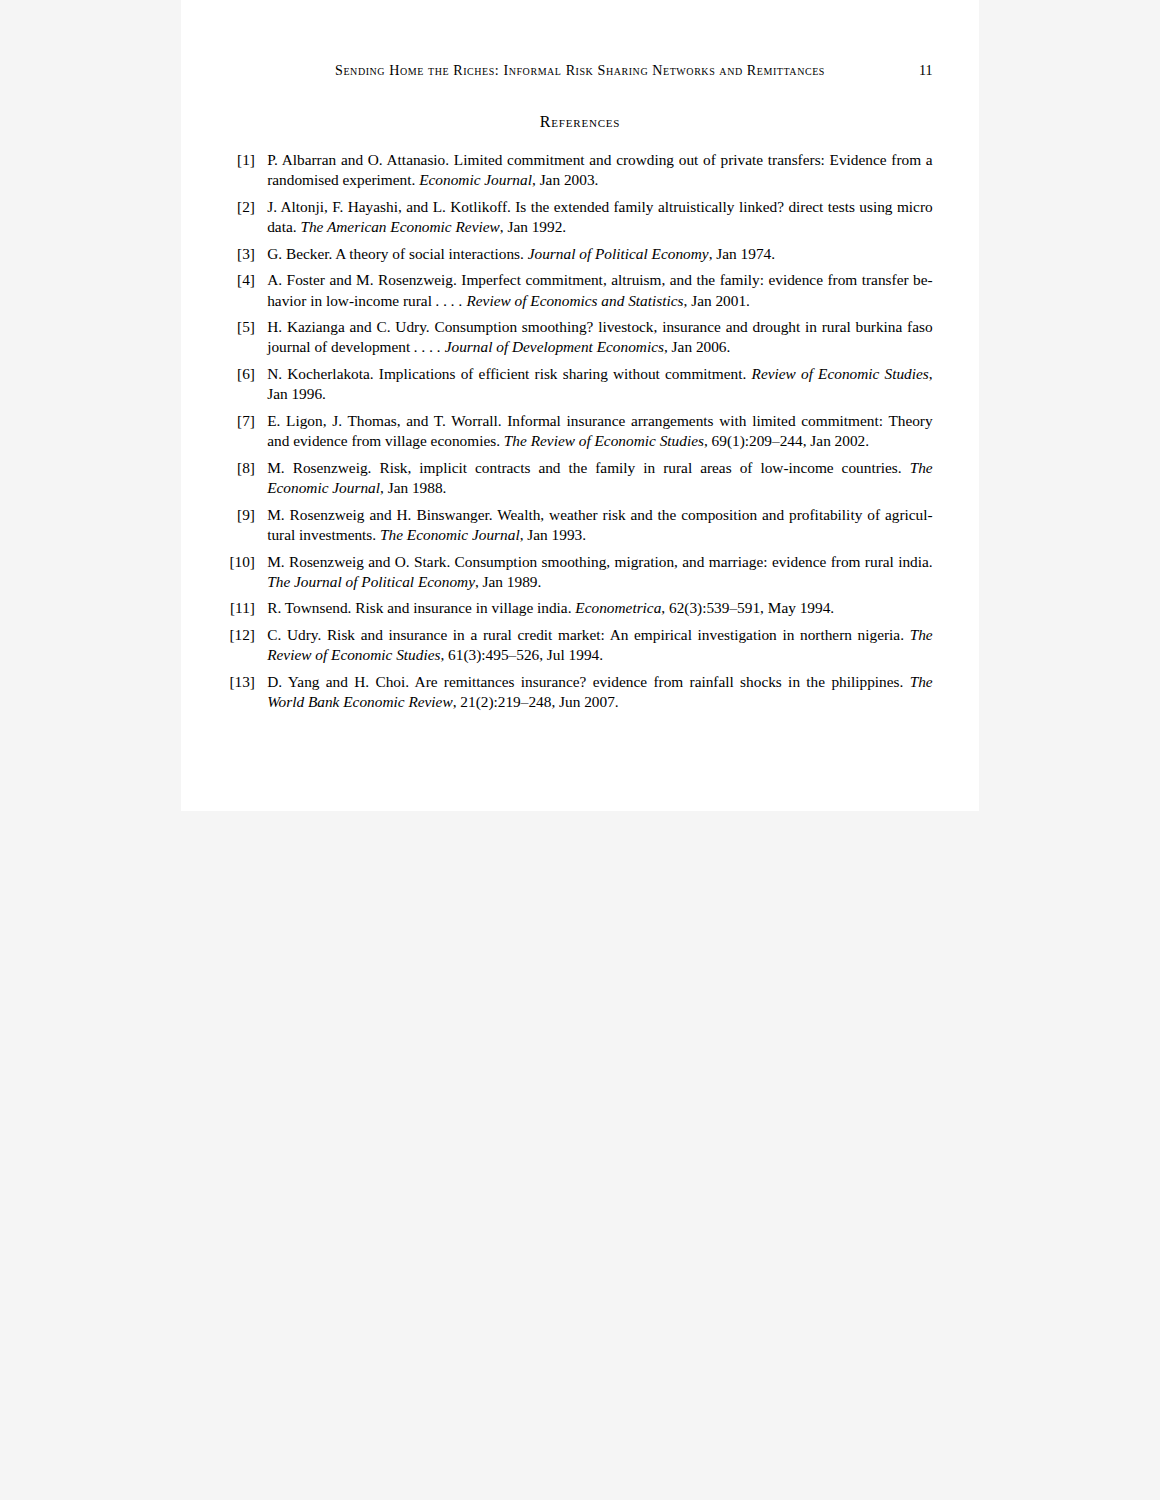Sending Home the Riches: Informal Risk Sharing Networks and Remittances11
References
[1] P. Albarran and O. Attanasio. Limited commitment and crowding out of private transfers: Evidence from a randomised experiment. Economic Journal, Jan 2003.
[2] J. Altonji, F. Hayashi, and L. Kotlikoff. Is the extended family altruistically linked? direct tests using micro data. The American Economic Review, Jan 1992.
[3] G. Becker. A theory of social interactions. Journal of Political Economy, Jan 1974.
[4] A. Foster and M. Rosenzweig. Imperfect commitment, altruism, and the family: evidence from transfer behavior in low-income rural . . . . Review of Economics and Statistics, Jan 2001.
[5] H. Kazianga and C. Udry. Consumption smoothing? livestock, insurance and drought in rural burkina faso journal of development . . . . Journal of Development Economics, Jan 2006.
[6] N. Kocherlakota. Implications of efficient risk sharing without commitment. Review of Economic Studies, Jan 1996.
[7] E. Ligon, J. Thomas, and T. Worrall. Informal insurance arrangements with limited commitment: Theory and evidence from village economies. The Review of Economic Studies, 69(1):209–244, Jan 2002.
[8] M. Rosenzweig. Risk, implicit contracts and the family in rural areas of low-income countries. The Economic Journal, Jan 1988.
[9] M. Rosenzweig and H. Binswanger. Wealth, weather risk and the composition and profitability of agricultural investments. The Economic Journal, Jan 1993.
[10] M. Rosenzweig and O. Stark. Consumption smoothing, migration, and marriage: evidence from rural india. The Journal of Political Economy, Jan 1989.
[11] R. Townsend. Risk and insurance in village india. Econometrica, 62(3):539–591, May 1994.
[12] C. Udry. Risk and insurance in a rural credit market: An empirical investigation in northern nigeria. The Review of Economic Studies, 61(3):495–526, Jul 1994.
[13] D. Yang and H. Choi. Are remittances insurance? evidence from rainfall shocks in the philippines. The World Bank Economic Review, 21(2):219–248, Jun 2007.